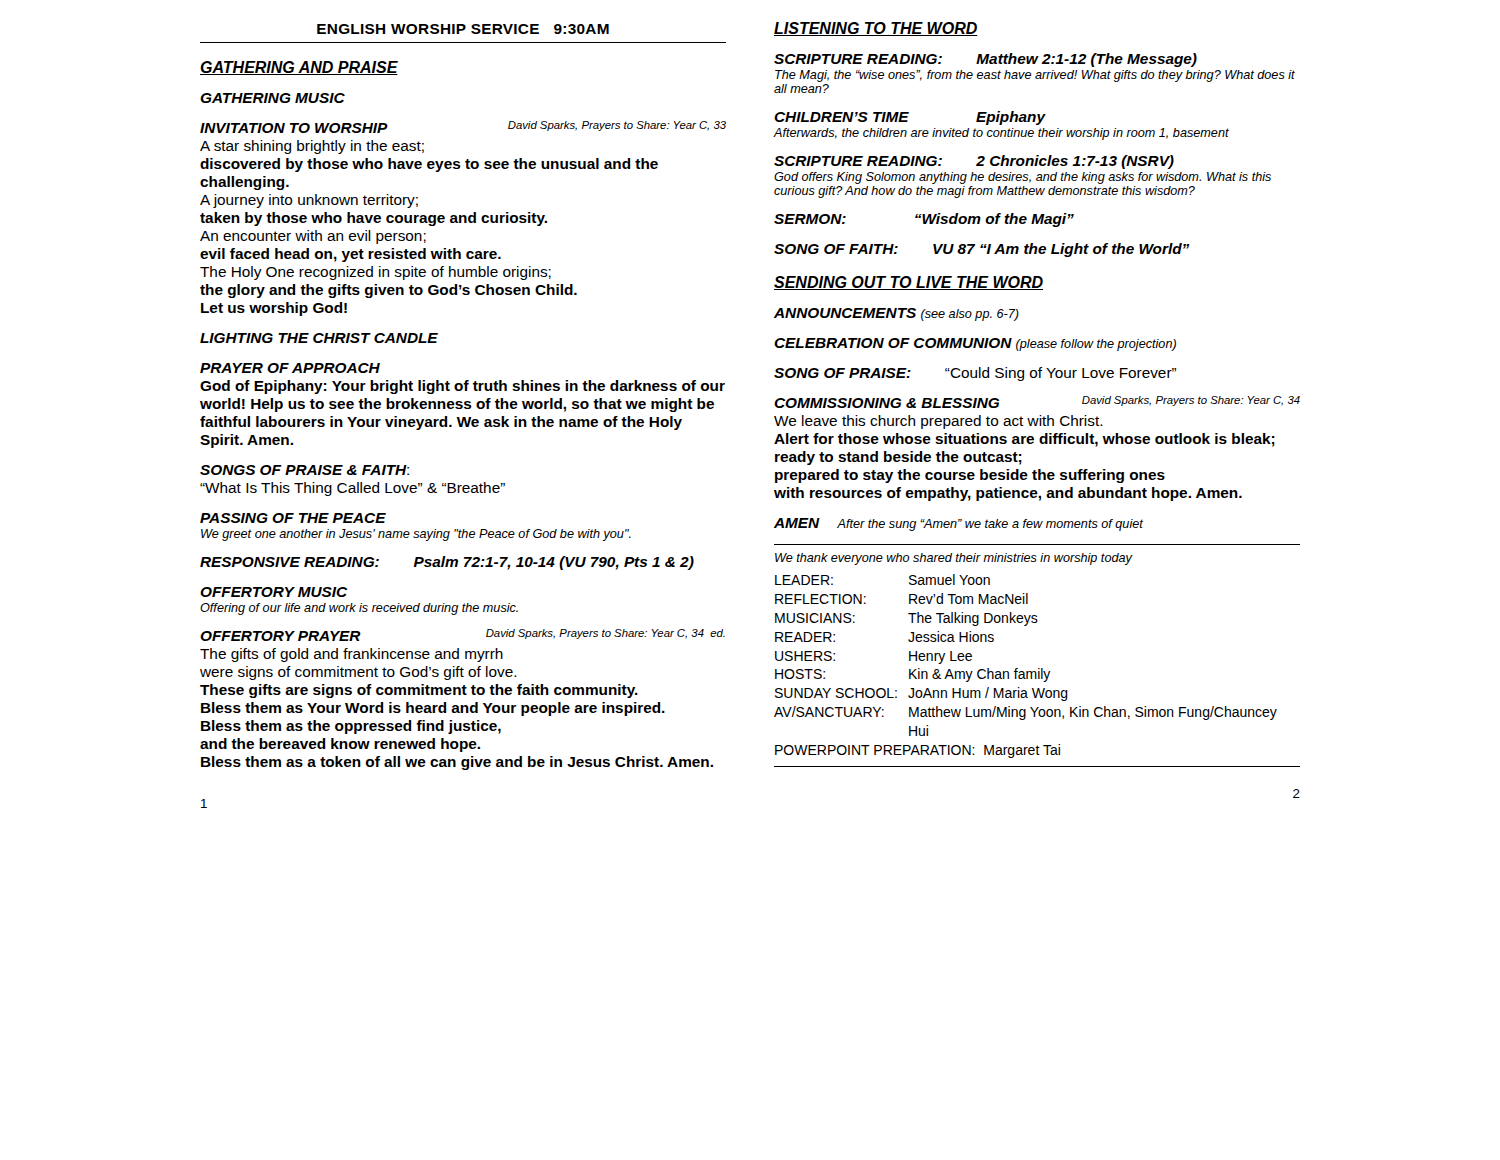ENGLISH WORSHIP SERVICE 9:30AM
GATHERING AND PRAISE
GATHERING MUSIC
INVITATION TO WORSHIP David Sparks, Prayers to Share: Year C, 33
A star shining brightly in the east;
discovered by those who have eyes to see the unusual and the challenging.
A journey into unknown territory;
taken by those who have courage and curiosity.
An encounter with an evil person;
evil faced head on, yet resisted with care.
The Holy One recognized in spite of humble origins;
the glory and the gifts given to God’s Chosen Child.
Let us worship God!
LIGHTING THE CHRIST CANDLE
PRAYER OF APPROACH
God of Epiphany: Your bright light of truth shines in the darkness of our world! Help us to see the brokenness of the world, so that we might be faithful labourers in Your vineyard. We ask in the name of the Holy Spirit. Amen.
SONGS OF PRAISE & FAITH:
“What Is This Thing Called Love” & “Breathe”
PASSING OF THE PEACE
We greet one another in Jesus' name saying "the Peace of God be with you".
RESPONSIVE READING: Psalm 72:1-7, 10-14 (VU 790, Pts 1 & 2)
OFFERTORY MUSIC
Offering of our life and work is received during the music.
OFFERTORY PRAYER David Sparks, Prayers to Share: Year C, 34 ed.
The gifts of gold and frankincense and myrrh
were signs of commitment to God’s gift of love.
These gifts are signs of commitment to the faith community.
Bless them as Your Word is heard and Your people are inspired.
Bless them as the oppressed find justice,
and the bereaved know renewed hope.
Bless them as a token of all we can give and be in Jesus Christ. Amen.
1
LISTENING TO THE WORD
SCRIPTURE READING: Matthew 2:1-12 (The Message)
The Magi, the “wise ones”, from the east have arrived! What gifts do they bring? What does it all mean?
CHILDREN’S TIME Epiphany
Afterwards, the children are invited to continue their worship in room 1, basement
SCRIPTURE READING: 2 Chronicles 1:7-13 (NSRV)
God offers King Solomon anything he desires, and the king asks for wisdom. What is this curious gift? And how do the magi from Matthew demonstrate this wisdom?
SERMON: “Wisdom of the Magi”
SONG OF FAITH: VU 87 “I Am the Light of the World”
SENDING OUT TO LIVE THE WORD
ANNOUNCEMENTS (see also pp. 6-7)
CELEBRATION OF COMMUNION (please follow the projection)
SONG OF PRAISE:“Could Sing of Your Love Forever”
COMMISSIONING & BLESSING David Sparks, Prayers to Share: Year C, 34
We leave this church prepared to act with Christ.
Alert for those whose situations are difficult, whose outlook is bleak;
ready to stand beside the outcast;
prepared to stay the course beside the suffering ones
with resources of empathy, patience, and abundant hope. Amen.
AMEN After the sung “Amen” we take a few moments of quiet
We thank everyone who shared their ministries in worship today
| LEADER: | Samuel Yoon |
| REFLECTION: | Rev’d Tom MacNeil |
| MUSICIANS: | The Talking Donkeys |
| READER: | Jessica Hions |
| USHERS: | Henry Lee |
| HOSTS: | Kin & Amy Chan family |
| SUNDAY SCHOOL: | JoAnn Hum / Maria Wong |
| AV/SANCTUARY: | Matthew Lum/Ming Yoon, Kin Chan, Simon Fung/Chauncey Hui |
| POWERPOINT PREPARATION: Margaret Tai |
2